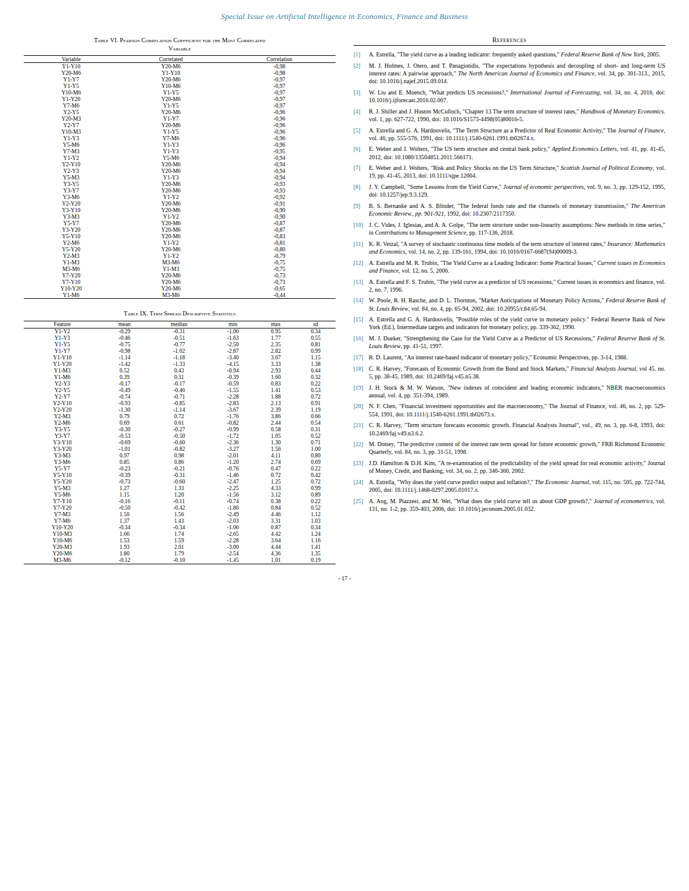Special Issue on Artificial Intelligence in Economics, Finance and Business
Table VI. Pearson Correlation Coefficient for the Most Correlated
Variable
| Variable | Correlated | Correlation |
| --- | --- | --- |
| Y1-Y10 | Y20-M6 | -0,98 |
| Y20-M6 | Y1-Y10 | -0,98 |
| Y1-Y7 | Y20-M6 | -0,97 |
| Y1-Y5 | Y10-M6 | -0,97 |
| Y10-M6 | Y1-Y5 | -0,97 |
| Y1-Y20 | Y20-M6 | -0,97 |
| Y7-M6 | Y1-Y5 | -0,97 |
| Y2-Y5 | Y20-M6 | -0,96 |
| Y20-M3 | Y1-Y7 | -0,96 |
| Y2-Y7 | Y20-M6 | -0,96 |
| Y10-M3 | Y1-Y5 | -0,96 |
| Y1-Y3 | Y7-M6 | -0,96 |
| Y5-M6 | Y1-Y3 | -0,96 |
| Y7-M3 | Y1-Y3 | -0,95 |
| Y1-Y2 | Y5-M6 | -0,94 |
| Y2-Y10 | Y20-M6 | -0,94 |
| Y2-Y3 | Y20-M6 | -0,94 |
| Y5-M3 | Y1-Y3 | -0,94 |
| Y3-Y5 | Y20-M6 | -0,93 |
| Y3-Y7 | Y20-M6 | -0,93 |
| Y3-M6 | Y1-Y2 | -0,92 |
| Y2-Y20 | Y20-M6 | -0,91 |
| Y3-Y10 | Y20-M6 | -0,90 |
| Y3-M3 | Y1-Y2 | -0,90 |
| Y5-Y7 | Y20-M6 | -0,87 |
| Y3-Y20 | Y20-M6 | -0,87 |
| Y5-Y10 | Y20-M6 | -0,83 |
| Y2-M6 | Y1-Y2 | -0,81 |
| Y5-Y20 | Y20-M6 | -0,80 |
| Y2-M3 | Y1-Y2 | -0,79 |
| Y1-M3 | M3-M6 | -0,75 |
| M3-M6 | Y1-M3 | -0,75 |
| Y7-Y20 | Y20-M6 | -0,73 |
| Y7-Y10 | Y20-M6 | -0,73 |
| Y10-Y20 | Y20-M6 | -0,65 |
| Y1-M6 | M3-M6 | -0,44 |
Table IX. Term Spread Descriptive Statistics
| Feature | mean | median | min | max | sd |
| --- | --- | --- | --- | --- | --- |
| Y1-Y2 | -0.29 | -0.31 | -1.06 | 0.95 | 0.34 |
| Y1-Y3 | -0.46 | -0.51 | -1.63 | 1.77 | 0.55 |
| Y1-Y5 | -0.75 | -0.77 | -2.50 | 2.35 | 0.81 |
| Y1-Y7 | -0.98 | -1.02 | -2.87 | 2.82 | 0.99 |
| Y1-Y10 | -1.14 | -1.18 | -3.40 | 3.07 | 1.15 |
| Y1-Y20 | -1.42 | -1.33 | -4.15 | 3.33 | 1.38 |
| Y1-M3 | 0.52 | 0.43 | -0.94 | 2.93 | 0.44 |
| Y1-M6 | 0.39 | 0.31 | -0.39 | 1.60 | 0.32 |
| Y2-Y3 | -0.17 | -0.17 | -0.59 | 0.83 | 0.22 |
| Y2-Y5 | -0.49 | -0.46 | -1.55 | 1.41 | 0.53 |
| Y2-Y7 | -0.74 | -0.71 | -2.28 | 1.88 | 0.72 |
| Y2-Y10 | -0.93 | -0.85 | -2.83 | 2.13 | 0.91 |
| Y2-Y20 | -1.30 | -1.14 | -3.67 | 2.39 | 1.19 |
| Y2-M3 | 0.79 | 0.72 | -1.76 | 3.86 | 0.66 |
| Y2-M6 | 0.69 | 0.61 | -0.82 | 2.44 | 0.54 |
| Y3-Y5 | -0.30 | -0.27 | -0.99 | 0.58 | 0.31 |
| Y3-Y7 | -0.53 | -0.50 | -1.72 | 1.05 | 0.52 |
| Y3-Y10 | -0.69 | -0.60 | -2.36 | 1.30 | 0.71 |
| Y3-Y20 | -1.01 | -0.82 | -3.27 | 1.56 | 1.00 |
| Y3-M3 | 0.97 | 0.98 | -2.01 | 4.11 | 0.80 |
| Y3-M6 | 0.85 | 0.86 | -1.20 | 2.74 | 0.69 |
| Y5-Y7 | -0.23 | -0.21 | -0.76 | 0.47 | 0.22 |
| Y5-Y10 | -0.39 | -0.31 | -1.46 | 0.72 | 0.42 |
| Y5-Y20 | -0.73 | -0.60 | -2.47 | 1.25 | 0.72 |
| Y5-M3 | 1.27 | 1.33 | -2.25 | 4.33 | 0.99 |
| Y5-M6 | 1.15 | 1.20 | -1.56 | 3.12 | 0.89 |
| Y7-Y10 | -0.16 | -0.11 | -0.74 | 0.38 | 0.22 |
| Y7-Y20 | -0.50 | -0.42 | -1.80 | 0.84 | 0.52 |
| Y7-M3 | 1.50 | 1.56 | -2.49 | 4.46 | 1.12 |
| Y7-M6 | 1.37 | 1.43 | -2.03 | 3.31 | 1.03 |
| Y10-Y20 | -0.34 | -0.34 | -1.06 | 0.87 | 0.34 |
| Y10-M3 | 1.66 | 1.74 | -2.65 | 4.42 | 1.24 |
| Y10-M6 | 1.53 | 1.59 | -2.28 | 3.64 | 1.16 |
| Y20-M3 | 1.93 | 2.01 | -3.00 | 4.44 | 1.41 |
| Y20-M6 | 1.80 | 1.79 | -2.54 | 4.36 | 1.35 |
| M3-M6 | -0.12 | -0.10 | -1.45 | 1.01 | 0.19 |
References
[1] A. Estrella, "The yield curve as a leading indicator: frequently asked questions," Federal Reserve Bank of New York, 2005.
[2] M. J. Holmes, J. Otero, and T. Panagiotidis, "The expectations hypothesis and decoupling of short- and long-term US interest rates: A pairwise approach," The North American Journal of Economics and Finance, vol. 34, pp. 301-313., 2015, doi: 10.1016/j.najef.2015.09.014.
[3] W. Liu and E. Moench, "What predicts US recessions?," International Journal of Forecasting, vol. 34, no. 4, 2016, doi: 10.1016/j.ijforecast.2016.02.007.
[4] R. J. Shiller and J. Huston McCulloch, "Chapter 13 The term structure of interest rates," Handbook of Monetary Economics. vol. 1, pp. 627-722, 1990, doi: 10.1016/S1573-4498(05)80016-5.
[5] A. Estrella and G. A. Hardouvelis, "The Term Structure as a Predictor of Real Economic Activity," The Journal of Finance, vol. 46, pp. 555-576, 1991, doi: 10.1111/j.1540-6261.1991.tb02674.x.
[6] E. Weber and J. Wolters, "The US term structure and central bank policy," Applied Economics Letters, vol. 41, pp. 41-45, 2012, doi: 10.1080/13504851.2011.566171.
[7] E. Weber and J. Wolters, "Risk and Policy Shocks on the US Term Structure," Scottish Journal of Political Economy, vol. 19, pp. 41-45, 2013, doi: 10.1111/sjpe.12004.
[8] J. Y. Campbell, "Some Lessons from the Yield Curve," Journal of economic perspectives, vol. 9, no. 3, pp. 129-152, 1995, doi: 10.1257/jep.9.3.129.
[9] B. S. Bernanke and A. S. Blinder, "The federal funds rate and the channels of monetary transmission," The American Economic Review., pp. 901-921, 1992, doi: 10.2307/2117350.
[10] J. C. Vides, J. Iglesias, and A. A. Golpe, "The term structure under non-linearity assumptions: New methods in time series," in Contributions to Management Science, pp. 117-136, 2018.
[11] K. R. Vetzal, "A survey of stochastic continuous time models of the term structure of interest rates," Insurance: Mathematics and Economics, vol. 14, no. 2, pp. 139-161, 1994, doi: 10.1016/0167-6687(94)00009-3.
[12] A. Estrella and M. R. Trubin, "The Yield Curve as a Leading Indicator: Some Practical Issues," Current issues in Economics and Finance, vol. 12, no. 5, 2006.
[13] A. Estrella and F. S. Trubin, "The yield curve as a predictor of US recessions," Current issues in economics and finance, vol. 2, no. 7, 1996.
[14] W. Poole, R. H. Rasche, and D. L. Thornton, "Market Anticipations of Monetary Policy Actions," Federal Reserve Bank of St. Louis Review, vol. 84, no. 4, pp. 65-94, 2002, doi: 10.20955/r.84.65-94.
[15] A. Estrella and G. A. Hardouvelis, "Possible roles of the yield curve in monetary policy." Federal Reserve Bank of New York (Ed.), Intermediate targets and indicators for monetary policy, pp. 339-362, 1990.
[16] M. J. Dueker, "Strengthening the Case for the Yield Curve as a Predictor of US Recessions," Federal Reserve Bank of St. Louis Review, pp. 41-51, 1997.
[17] R. D. Laurent, "An interest rate-based indicator of monetary policy," Economic Perspectives, pp. 3-14, 1988.
[18] C. R. Harvey, "Forecasts of Economic Growth from the Bond and Stock Markets," Financial Analysts Journal, vol 45. no. 5, pp. 38-45, 1989, doi: 10.2469/faj.v45.n5.38.
[19] J. H. Stock & M. W. Watson, "New indexes of coincident and leading economic indicators," NBER macroeconomics annual, vol. 4, pp. 351-394, 1989.
[20] N. F. Chen, "Financial investment opportunities and the macroeconomy," The Journal of Finance, vol. 46, no. 2, pp. 529-554, 1991, doi: 10.1111/j.1540-6261.1991.tb02673.x.
[21] C. R. Harvey, "Term structure forecasts economic growth. Financial Analysts Journal", vol., 49, no. 3, pp. 6-8, 1993, doi: 10.2469/faj.v49.n3.6.2.
[22] M. Dotsey, "The predictive content of the interest rate term spread for future economic growth," FRB Richmond Economic Quarterly, vol. 84, no. 3, pp. 31-51, 1998.
[23] J.D. Hamilton & D.H. Kim, "A re-examination of the predictability of the yield spread for real economic activity," Journal of Money, Credit, and Banking, vol. 34, no. 2, pp. 340-360, 2002.
[24] A. Estrella, "Why does the yield curve predict output and inflation?," The Economic Journal, vol. 115, no. 505, pp. 722-744, 2005, doi: 10.1111/j.1468-0297.2005.01017.x.
[25] A. Ang, M. Piazzesi, and M. Wei, "What does the yield curve tell us about GDP growth?," Journal of econometrics, vol. 131, no. 1-2, pp. 359-403, 2006, doi: 10.1016/j.jeconom.2005.01.032.
- 17 -